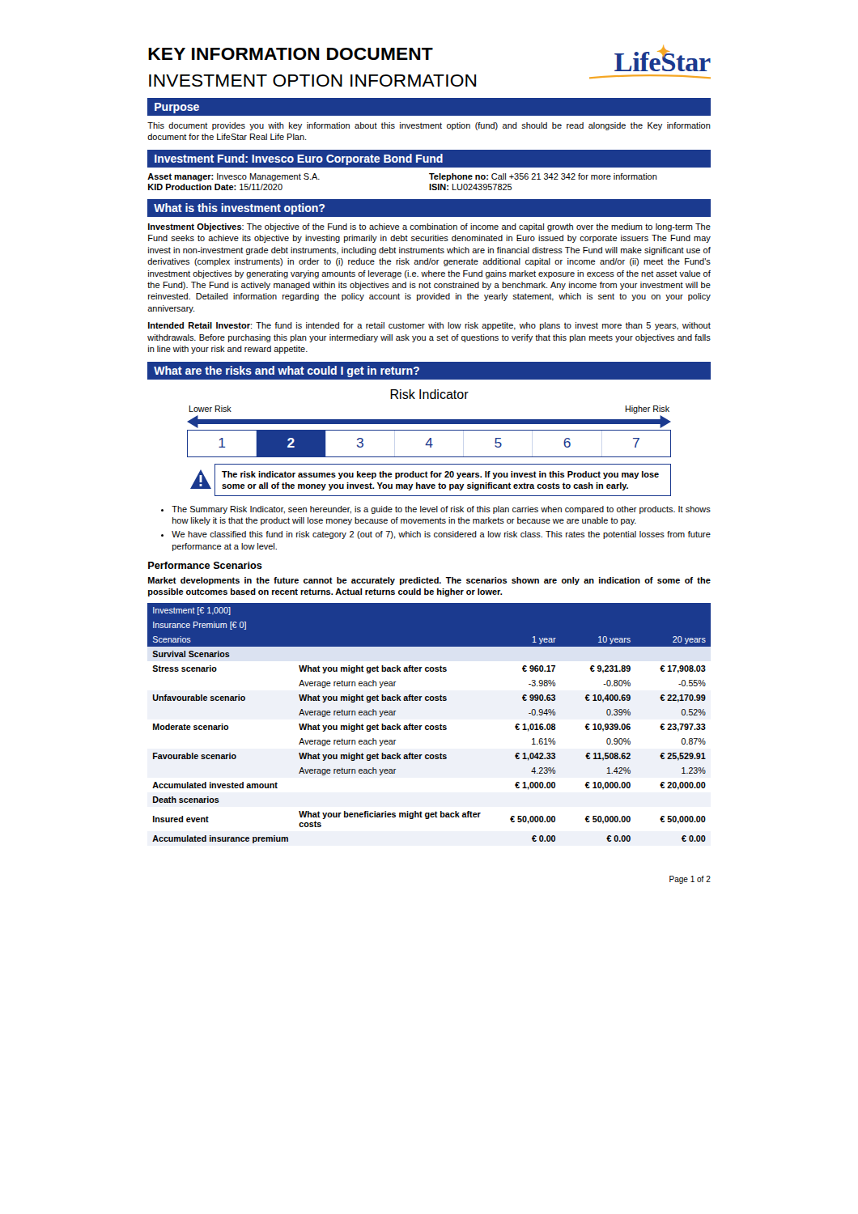KEY INFORMATION DOCUMENT
INVESTMENT OPTION INFORMATION
LifeStar✦
Purpose
This document provides you with key information about this investment option (fund) and should be read alongside the Key information document for the LifeStar Real Life Plan.
Investment Fund: Invesco Euro Corporate Bond Fund
Asset manager: Invesco Management S.A.
KID Production Date: 15/11/2020
Telephone no: Call +356 21 342 342 for more information
ISIN: LU0243957825
What is this investment option?
Investment Objectives: The objective of the Fund is to achieve a combination of income and capital growth over the medium to long-term The Fund seeks to achieve its objective by investing primarily in debt securities denominated in Euro issued by corporate issuers The Fund may invest in non-investment grade debt instruments, including debt instruments which are in financial distress The Fund will make significant use of derivatives (complex instruments) in order to (i) reduce the risk and/or generate additional capital or income and/or (ii) meet the Fund's investment objectives by generating varying amounts of leverage (i.e. where the Fund gains market exposure in excess of the net asset value of the Fund). The Fund is actively managed within its objectives and is not constrained by a benchmark. Any income from your investment will be reinvested. Detailed information regarding the policy account is provided in the yearly statement, which is sent to you on your policy anniversary.
Intended Retail Investor: The fund is intended for a retail customer with low risk appetite, who plans to invest more than 5 years, without withdrawals. Before purchasing this plan your intermediary will ask you a set of questions to verify that this plan meets your objectives and falls in line with your risk and reward appetite.
What are the risks and what could I get in return?
Risk Indicator
Lower Risk Higher Risk
1
2
3
4
5
6
7
The risk indicator assumes you keep the product for 20 years. If you invest in this Product you may lose some or all of the money you invest. You may have to pay significant extra costs to cash in early.
The Summary Risk Indicator, seen hereunder, is a guide to the level of risk of this plan carries when compared to other products. It shows how likely it is that the product will lose money because of movements in the markets or because we are unable to pay.
We have classified this fund in risk category 2 (out of 7), which is considered a low risk class. This rates the potential losses from future performance at a low level.
Performance Scenarios
Market developments in the future cannot be accurately predicted. The scenarios shown are only an indication of some of the possible outcomes based on recent returns. Actual returns could be higher or lower.
| Investment [€ 1,000] | | | |
| Insurance Premium [€ 0] | | | |
| Scenarios | 1 year | 10 years | 20 years |
| Survival Scenarios |
| Stress scenario | What you might get back after costs | € 960.17 | € 9,231.89 | € 17,908.03 |
| | Average return each year | -3.98% | -0.80% | -0.55% |
| Unfavourable scenario | What you might get back after costs | € 990.63 | € 10,400.69 | € 22,170.99 |
| | Average return each year | -0.94% | 0.39% | 0.52% |
| Moderate scenario | What you might get back after costs | € 1,016.08 | € 10,939.06 | € 23,797.33 |
| | Average return each year | 1.61% | 0.90% | 0.87% |
| Favourable scenario | What you might get back after costs | € 1,042.33 | € 11,508.62 | € 25,529.91 |
| | Average return each year | 4.23% | 1.42% | 1.23% |
| Accumulated invested amount | € 1,000.00 | € 10,000.00 | € 20,000.00 |
| Death scenarios | | | |
| Insured event | What your beneficiaries might get back after costs | € 50,000.00 | € 50,000.00 | € 50,000.00 |
| Accumulated insurance premium | € 0.00 | € 0.00 | € 0.00 |
Page 1 of 2